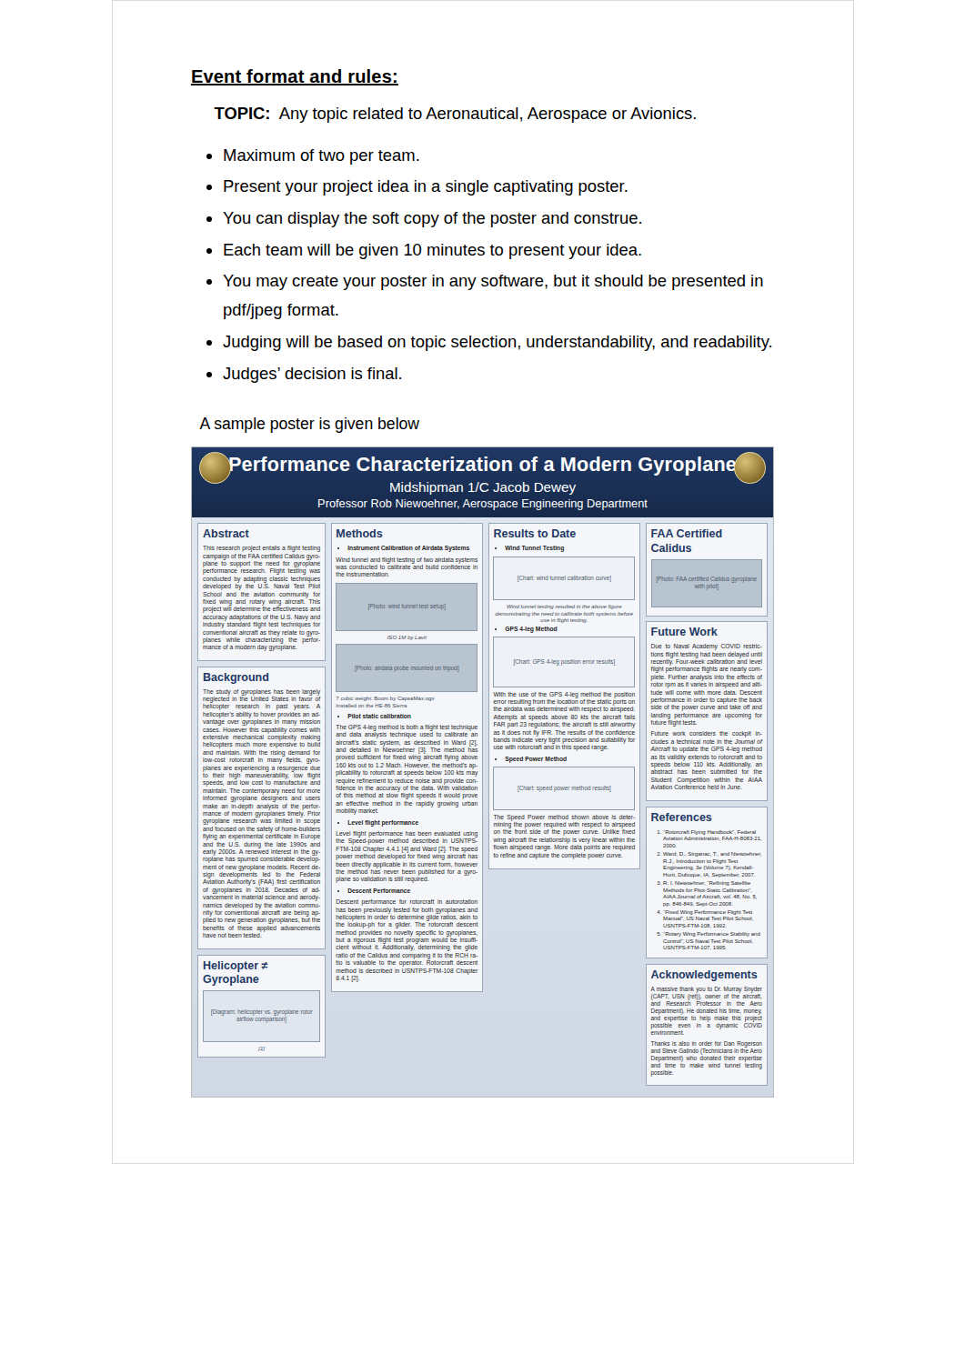Event format and rules:
TOPIC: Any topic related to Aeronautical, Aerospace or Avionics.
Maximum of two per team.
Present your project idea in a single captivating poster.
You can display the soft copy of the poster and construe.
Each team will be given 10 minutes to present your idea.
You may create your poster in any software, but it should be presented in pdf/jpeg format.
Judging will be based on topic selection, understandability, and readability.
Judges’ decision is final.
A sample poster is given below
Performance Characterization of a Modern Gyroplane
Midshipman 1/C Jacob Dewey
Professor Rob Niewoehner, Aerospace Engineering Department
Abstract
This research project entails a flight testing campaign of the FAA certified Calidus gyroplane to support the need for gyroplane performance research. Flight testing was conducted by adapting classic techniques developed by the U.S. Naval Test Pilot School and the aviation community for fixed wing and rotary wing aircraft. This project will determine the effectiveness and accuracy adaptations of the U.S. Navy and industry standard flight test techniques for conventional aircraft as they relate to gyroplanes while characterizing the performance of a modern day gyroplane.
Background
The study of gyroplanes has been largely neglected in the United States in favor of helicopter research in past years. A helicopter’s ability to hover provides an advantage over gyroplanes in many mission cases. However this capability comes with extensive mechanical complexity making helicopters much more expensive to build and maintain. With the rising demand for low-cost rotorcraft in many fields, gyroplanes are experiencing a resurgence due to their high maneuverability, low flight speeds, and low cost to manufacture and maintain. The contemporary need for more informed gyroplane designers and users make an in-depth analysis of the performance of modern gyroplanes timely. Prior gyroplane research was limited in scope and focused on the safety of home-builders flying an experimental certificate in Europe and the U.S. during the late 1990s and early 2000s. A renewed interest in the gyroplane has spurred considerable development of new gyroplane models. Recent design developments led to the Federal Aviation Authority’s (FAA) first certification of gyroplanes in 2018. Decades of advancement in material science and aerodynamics developed by the aviation community for conventional aircraft are being applied to new generation gyroplanes, but the benefits of these applied advancements have not been tested.
Helicopter ≠ Gyroplane
[Diagram: helicopter vs. gyroplane rotor airflow comparison]
[1]
Methods
Instrument Calibration of Airdata Systems
Wind tunnel and flight testing of two airdata systems was conducted to calibrate and build confidence in the instrumentation.
[Photo: wind tunnel test setup]
ISO 1M by Lavit
[Photo: airdata probe mounted on tripod]
7 cubic weight: Boom by CapsaMax.ogx
Installed on the HE-86 Sierra
Pilot static calibration
The GPS 4-leg method is both a flight test technique and data analysis technique used to calibrate an aircraft’s static system, as described in Ward [2], and detailed in Niewoehner [3]. The method has proved sufficient for fixed wing aircraft flying above 160 kts out to 1.2 Mach. However, the method’s applicability to rotorcraft at speeds below 100 kts may require refinement to reduce noise and provide confidence in the accuracy of the data. With validation of this method at slow flight speeds it would prove an effective method in the rapidly growing urban mobility market.
Level flight performance
Level flight performance has been evaluated using the Speed-power method described in USNTPS-FTM-108 Chapter 4.4.1 [4] and Ward [2]. The speed power method developed for fixed wing aircraft has been directly applicable in its current form, however the method has never been published for a gyroplane so validation is still required.
Descent Performance
Descent performance for rotorcraft in autorotation has been previously tested for both gyroplanes and helicopters in order to determine glide ratios, akin to the lookup-ph for a glider. The rotorcraft descent method provides no novelty specific to gyroplanes, but a rigorous flight test program would be insufficient without it. Additionally, determining the glide ratio of the Calidus and comparing it to the RCH ratio is valuable to the operator. Rotorcraft descent method is described in USNTPS-FTM-108 Chapter 8.4.1 [2].
Results to Date
Wind Tunnel Testing
[Chart: wind tunnel calibration curve]
Wind tunnel testing resulted in the above figure demonstrating the need to calibrate both systems before use in flight testing.
GPS 4-leg Method
[Chart: GPS 4-leg position error results]
With the use of the GPS 4-leg method the position error resulting from the location of the static ports on the airdata was determined with respect to airspeed. Attempts at speeds above 80 kts the aircraft fails FAR part 23 regulations; the aircraft is still airworthy as it does not fly IFR. The results of the confidence bands indicate very tight precision and suitability for use with rotorcraft and in this speed range.
Speed Power Method
[Chart: speed power method results]
The Speed Power method shown above is determining the power required with respect to airspeed on the front side of the power curve. Unlike fixed wing aircraft the relationship is very linear within the flown airspeed range. More data points are required to refine and capture the complete power curve.
FAA Certified Calidus
[Photo: FAA certified Calidus gyroplane with pilot]
Future Work
Due to Naval Academy COVID restrictions flight testing had been delayed until recently. Four-week calibration and level flight performance flights are nearly complete. Further analysis into the effects of rotor rpm as it varies in airspeed and altitude will come with more data. Descent performance in order to capture the back side of the power curve and take off and landing performance are upcoming for future flight tests.
Future work considers the cockpit includes a technical note in the Journal of Aircraft to update the GPS 4-leg method as its validity extends to rotorcraft and to speeds below 110 kts. Additionally, an abstract has been submitted for the Student Competition within the AIAA Aviation Conference held in June.
References
“Rotorcraft Flying Handbook”, Federal Aviation Administration, FAA-H-8083-21, 2000.
Ward, D., Strganac, T., and Niewoehner, R.J., Introduction to Flight Test Engineering, 3e (Volume 7), Kendall-Hunt, Dubuque, IA, September, 2007.
R. I. Niewoehner, “Refining Satellite Methods for Pitot-Static Calibration”, AIAA Journal of Aircraft, vol. 48, No. 5, pp. 846-849, Sept-Oct 2008.
“Fixed Wing Performance Flight Test Manual”, US Naval Test Pilot School, USNTPS-FTM-108, 1992.
“Rotary Wing Performance Stability and Control”, US Naval Test Pilot School, USNTPS-FTM-107, 1995.
Acknowledgements
A massive thank you to Dr. Murray Snyder (CAPT, USN (ret)), owner of the aircraft, and Research Professor in the Aero Department). He donated his time, money, and expertise to help make this project possible even in a dynamic COVID environment.
Thanks is also in order for Dan Rogerson and Steve Galindo (Technicians in the Aero Department) who donated their expertise and time to make wind tunnel testing possible.